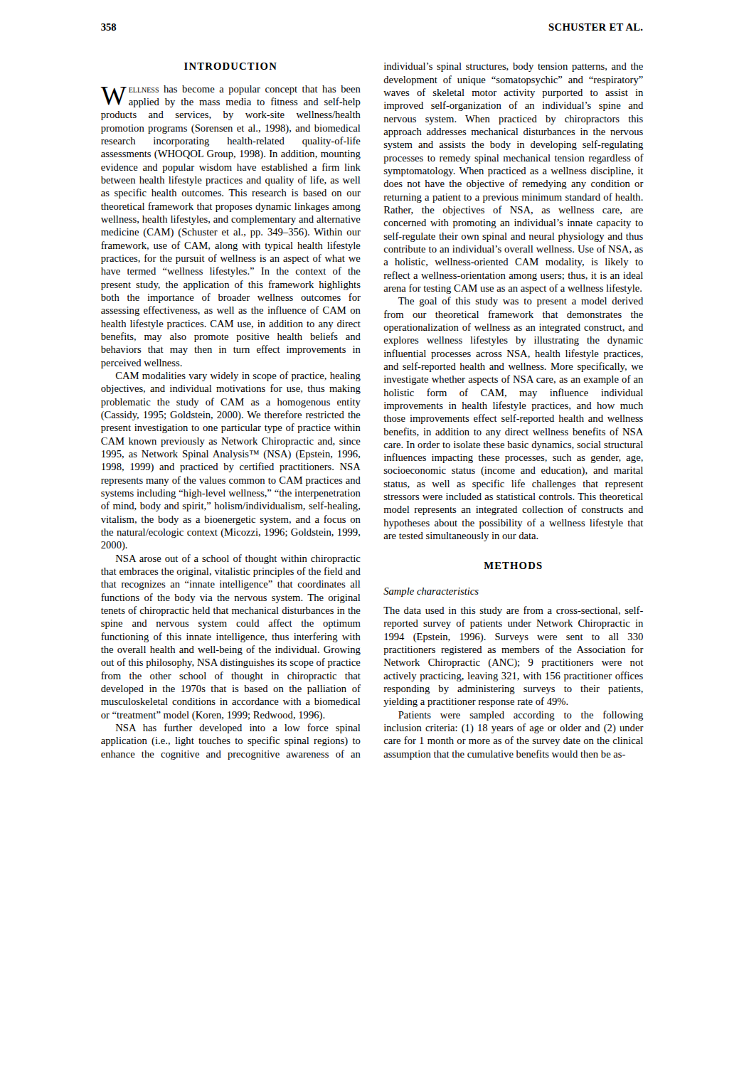358 SCHUSTER ET AL.
INTRODUCTION
Wellness has become a popular concept that has been applied by the mass media to fitness and self-help products and services, by work-site wellness/health promotion programs (Sorensen et al., 1998), and biomedical research incorporating health-related quality-of-life assessments (WHOQOL Group, 1998). In addition, mounting evidence and popular wisdom have established a firm link between health lifestyle practices and quality of life, as well as specific health outcomes. This research is based on our theoretical framework that proposes dynamic linkages among wellness, health lifestyles, and complementary and alternative medicine (CAM) (Schuster et al., pp. 349–356). Within our framework, use of CAM, along with typical health lifestyle practices, for the pursuit of wellness is an aspect of what we have termed “wellness lifestyles.” In the context of the present study, the application of this framework highlights both the importance of broader wellness outcomes for assessing effectiveness, as well as the influence of CAM on health lifestyle practices. CAM use, in addition to any direct benefits, may also promote positive health beliefs and behaviors that may then in turn effect improvements in perceived wellness.
CAM modalities vary widely in scope of practice, healing objectives, and individual motivations for use, thus making problematic the study of CAM as a homogenous entity (Cassidy, 1995; Goldstein, 2000). We therefore restricted the present investigation to one particular type of practice within CAM known previously as Network Chiropractic and, since 1995, as Network Spinal Analysis™ (NSA) (Epstein, 1996, 1998, 1999) and practiced by certified practitioners. NSA represents many of the values common to CAM practices and systems including “high-level wellness,” “the interpenetration of mind, body and spirit,” holism/individualism, self-healing, vitalism, the body as a bioenergetic system, and a focus on the natural/ecologic context (Micozzi, 1996; Goldstein, 1999, 2000).
NSA arose out of a school of thought within chiropractic that embraces the original, vitalistic principles of the field and that recognizes an “innate intelligence” that coordinates all functions of the body via the nervous system. The original tenets of chiropractic held that mechanical disturbances in the spine and nervous system could affect the optimum functioning of this innate intelligence, thus interfering with the overall health and well-being of the individual. Growing out of this philosophy, NSA distinguishes its scope of practice from the other school of thought in chiropractic that developed in the 1970s that is based on the palliation of musculoskeletal conditions in accordance with a biomedical or “treatment” model (Koren, 1999; Redwood, 1996).
NSA has further developed into a low force spinal application (i.e., light touches to specific spinal regions) to enhance the cognitive and precognitive awareness of an individual’s spinal structures, body tension patterns, and the development of unique “somatopsychic” and “respiratory” waves of skeletal motor activity purported to assist in improved self-organization of an individual’s spine and nervous system. When practiced by chiropractors this approach addresses mechanical disturbances in the nervous system and assists the body in developing self-regulating processes to remedy spinal mechanical tension regardless of symptomatology. When practiced as a wellness discipline, it does not have the objective of remedying any condition or returning a patient to a previous minimum standard of health. Rather, the objectives of NSA, as wellness care, are concerned with promoting an individual’s innate capacity to self-regulate their own spinal and neural physiology and thus contribute to an individual’s overall wellness. Use of NSA, as a holistic, wellness-oriented CAM modality, is likely to reflect a wellness-orientation among users; thus, it is an ideal arena for testing CAM use as an aspect of a wellness lifestyle.
The goal of this study was to present a model derived from our theoretical framework that demonstrates the operationalization of wellness as an integrated construct, and explores wellness lifestyles by illustrating the dynamic influential processes across NSA, health lifestyle practices, and self-reported health and wellness. More specifically, we investigate whether aspects of NSA care, as an example of an holistic form of CAM, may influence individual improvements in health lifestyle practices, and how much those improvements effect self-reported health and wellness benefits, in addition to any direct wellness benefits of NSA care. In order to isolate these basic dynamics, social structural influences impacting these processes, such as gender, age, socioeconomic status (income and education), and marital status, as well as specific life challenges that represent stressors were included as statistical controls. This theoretical model represents an integrated collection of constructs and hypotheses about the possibility of a wellness lifestyle that are tested simultaneously in our data.
METHODS
Sample characteristics
The data used in this study are from a cross-sectional, self-reported survey of patients under Network Chiropractic in 1994 (Epstein, 1996). Surveys were sent to all 330 practitioners registered as members of the Association for Network Chiropractic (ANC); 9 practitioners were not actively practicing, leaving 321, with 156 practitioner offices responding by administering surveys to their patients, yielding a practitioner response rate of 49%.
Patients were sampled according to the following inclusion criteria: (1) 18 years of age or older and (2) under care for 1 month or more as of the survey date on the clinical assumption that the cumulative benefits would then be as-